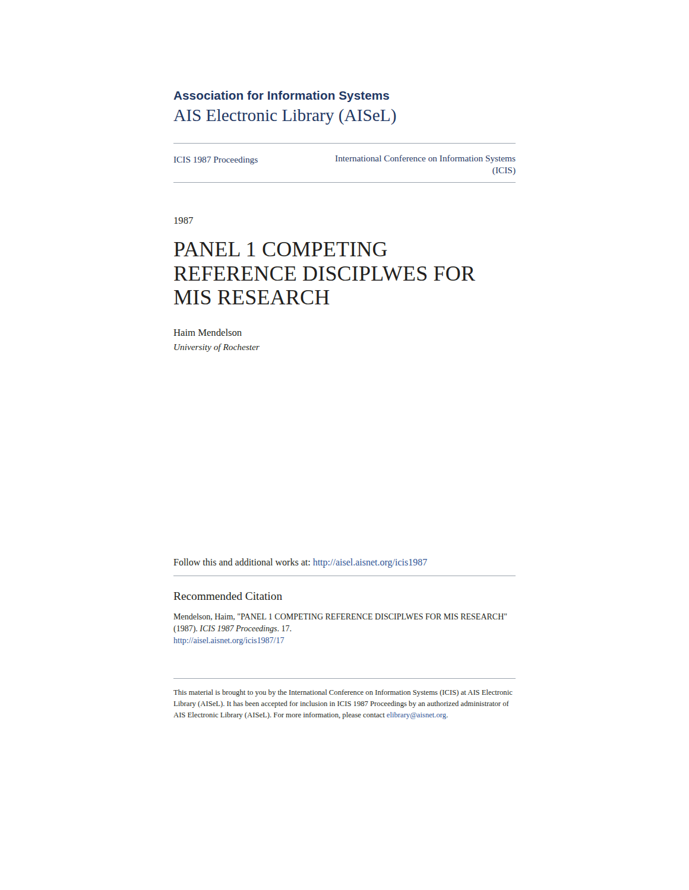Association for Information Systems
AIS Electronic Library (AISeL)
ICIS 1987 Proceedings
International Conference on Information Systems
(ICIS)
1987
PANEL 1 COMPETING REFERENCE DISCIPLWES FOR MIS RESEARCH
Haim Mendelson
University of Rochester
Follow this and additional works at: http://aisel.aisnet.org/icis1987
Recommended Citation
Mendelson, Haim, "PANEL 1 COMPETING REFERENCE DISCIPLWES FOR MIS RESEARCH" (1987). ICIS 1987 Proceedings. 17.
http://aisel.aisnet.org/icis1987/17
This material is brought to you by the International Conference on Information Systems (ICIS) at AIS Electronic Library (AISeL). It has been accepted for inclusion in ICIS 1987 Proceedings by an authorized administrator of AIS Electronic Library (AISeL). For more information, please contact elibrary@aisnet.org.